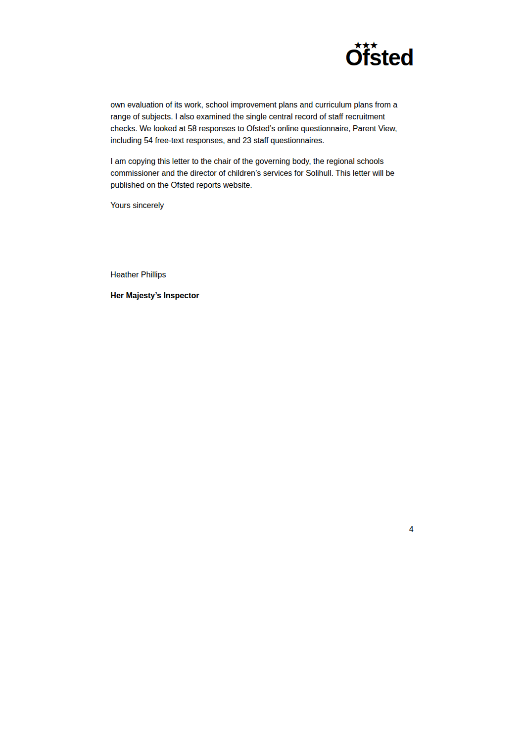★★★ Ofsted
own evaluation of its work, school improvement plans and curriculum plans from a range of subjects. I also examined the single central record of staff recruitment checks. We looked at 58 responses to Ofsted’s online questionnaire, Parent View, including 54 free-text responses, and 23 staff questionnaires.
I am copying this letter to the chair of the governing body, the regional schools commissioner and the director of children’s services for Solihull. This letter will be published on the Ofsted reports website.
Yours sincerely
Heather Phillips
Her Majesty’s Inspector
4